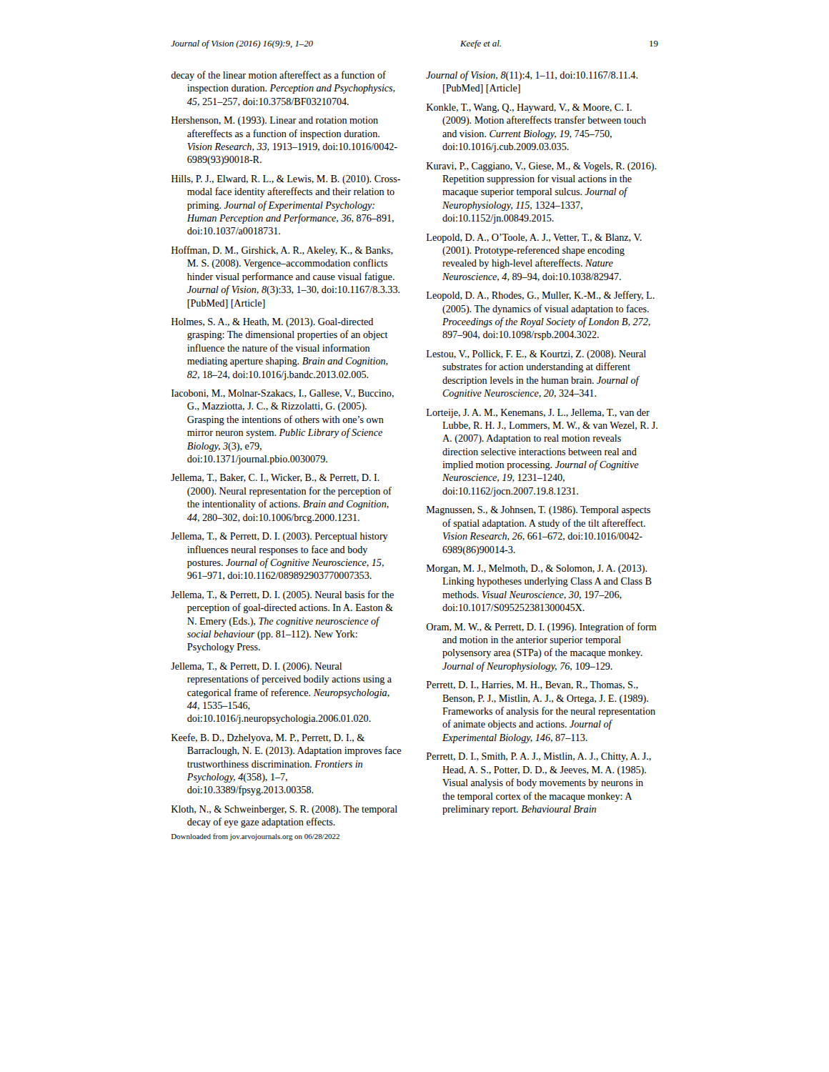Journal of Vision (2016) 16(9):9, 1–20 Keefe et al. 19
decay of the linear motion aftereffect as a function of inspection duration. Perception and Psychophysics, 45, 251–257, doi:10.3758/BF03210704.
Hershenson, M. (1993). Linear and rotation motion aftereffects as a function of inspection duration. Vision Research, 33, 1913–1919, doi:10.1016/0042-6989(93)90018-R.
Hills, P. J., Elward, R. L., & Lewis, M. B. (2010). Cross-modal face identity aftereffects and their relation to priming. Journal of Experimental Psychology: Human Perception and Performance, 36, 876–891, doi:10.1037/a0018731.
Hoffman, D. M., Girshick, A. R., Akeley, K., & Banks, M. S. (2008). Vergence–accommodation conflicts hinder visual performance and cause visual fatigue. Journal of Vision, 8(3):33, 1–30, doi:10.1167/8.3.33. [PubMed] [Article]
Holmes, S. A., & Heath, M. (2013). Goal-directed grasping: The dimensional properties of an object influence the nature of the visual information mediating aperture shaping. Brain and Cognition, 82, 18–24, doi:10.1016/j.bandc.2013.02.005.
Iacoboni, M., Molnar-Szakacs, I., Gallese, V., Buccino, G., Mazziotta, J. C., & Rizzolatti, G. (2005). Grasping the intentions of others with one’s own mirror neuron system. Public Library of Science Biology, 3(3), e79, doi:10.1371/journal.pbio.0030079.
Jellema, T., Baker, C. I., Wicker, B., & Perrett, D. I. (2000). Neural representation for the perception of the intentionality of actions. Brain and Cognition, 44, 280–302, doi:10.1006/brcg.2000.1231.
Jellema, T., & Perrett, D. I. (2003). Perceptual history influences neural responses to face and body postures. Journal of Cognitive Neuroscience, 15, 961–971, doi:10.1162/089892903770007353.
Jellema, T., & Perrett, D. I. (2005). Neural basis for the perception of goal-directed actions. In A. Easton & N. Emery (Eds.), The cognitive neuroscience of social behaviour (pp. 81–112). New York: Psychology Press.
Jellema, T., & Perrett, D. I. (2006). Neural representations of perceived bodily actions using a categorical frame of reference. Neuropsychologia, 44, 1535–1546, doi:10.1016/j.neuropsychologia.2006.01.020.
Keefe, B. D., Dzhelyova, M. P., Perrett, D. I., & Barraclough, N. E. (2013). Adaptation improves face trustworthiness discrimination. Frontiers in Psychology, 4(358), 1–7, doi:10.3389/fpsyg.2013.00358.
Kloth, N., & Schweinberger, S. R. (2008). The temporal decay of eye gaze adaptation effects.
Journal of Vision, 8(11):4, 1–11, doi:10.1167/8.11.4. [PubMed] [Article]
Konkle, T., Wang, Q., Hayward, V., & Moore, C. I. (2009). Motion aftereffects transfer between touch and vision. Current Biology, 19, 745–750, doi:10.1016/j.cub.2009.03.035.
Kuravi, P., Caggiano, V., Giese, M., & Vogels, R. (2016). Repetition suppression for visual actions in the macaque superior temporal sulcus. Journal of Neurophysiology, 115, 1324–1337, doi:10.1152/jn.00849.2015.
Leopold, D. A., O’Toole, A. J., Vetter, T., & Blanz, V. (2001). Prototype-referenced shape encoding revealed by high-level aftereffects. Nature Neuroscience, 4, 89–94, doi:10.1038/82947.
Leopold, D. A., Rhodes, G., Muller, K.-M., & Jeffery, L. (2005). The dynamics of visual adaptation to faces. Proceedings of the Royal Society of London B, 272, 897–904, doi:10.1098/rspb.2004.3022.
Lestou, V., Pollick, F. E., & Kourtzi, Z. (2008). Neural substrates for action understanding at different description levels in the human brain. Journal of Cognitive Neuroscience, 20, 324–341.
Lorteije, J. A. M., Kenemans, J. L., Jellema, T., van der Lubbe, R. H. J., Lommers, M. W., & van Wezel, R. J. A. (2007). Adaptation to real motion reveals direction selective interactions between real and implied motion processing. Journal of Cognitive Neuroscience, 19, 1231–1240, doi:10.1162/jocn.2007.19.8.1231.
Magnussen, S., & Johnsen, T. (1986). Temporal aspects of spatial adaptation. A study of the tilt aftereffect. Vision Research, 26, 661–672, doi:10.1016/0042-6989(86)90014-3.
Morgan, M. J., Melmoth, D., & Solomon, J. A. (2013). Linking hypotheses underlying Class A and Class B methods. Visual Neuroscience, 30, 197–206, doi:10.1017/S095252381300045X.
Oram, M. W., & Perrett, D. I. (1996). Integration of form and motion in the anterior superior temporal polysensory area (STPa) of the macaque monkey. Journal of Neurophysiology, 76, 109–129.
Perrett, D. I., Harries, M. H., Bevan, R., Thomas, S., Benson, P. J., Mistlin, A. J., & Ortega, J. E. (1989). Frameworks of analysis for the neural representation of animate objects and actions. Journal of Experimental Biology, 146, 87–113.
Perrett, D. I., Smith, P. A. J., Mistlin, A. J., Chitty, A. J., Head, A. S., Potter, D. D., & Jeeves, M. A. (1985). Visual analysis of body movements by neurons in the temporal cortex of the macaque monkey: A preliminary report. Behavioural Brain
Downloaded from jov.arvojournals.org on 06/28/2022